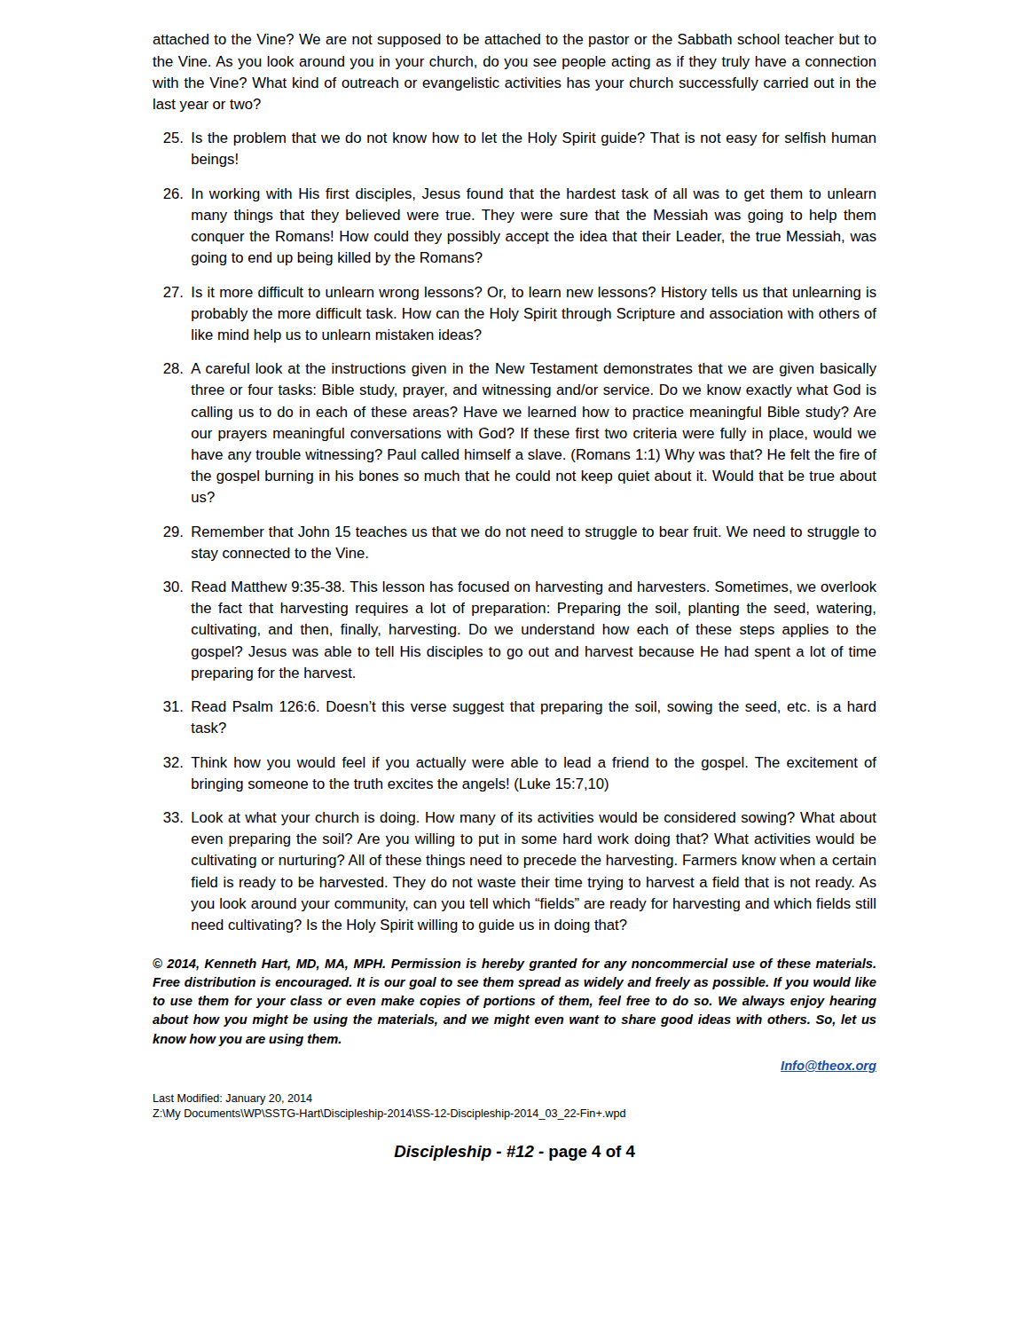attached to the Vine? We are not supposed to be attached to the pastor or the Sabbath school teacher but to the Vine. As you look around you in your church, do you see people acting as if they truly have a connection with the Vine? What kind of outreach or evangelistic activities has your church successfully carried out in the last year or two?
25. Is the problem that we do not know how to let the Holy Spirit guide? That is not easy for selfish human beings!
26. In working with His first disciples, Jesus found that the hardest task of all was to get them to unlearn many things that they believed were true. They were sure that the Messiah was going to help them conquer the Romans! How could they possibly accept the idea that their Leader, the true Messiah, was going to end up being killed by the Romans?
27. Is it more difficult to unlearn wrong lessons? Or, to learn new lessons? History tells us that unlearning is probably the more difficult task. How can the Holy Spirit through Scripture and association with others of like mind help us to unlearn mistaken ideas?
28. A careful look at the instructions given in the New Testament demonstrates that we are given basically three or four tasks: Bible study, prayer, and witnessing and/or service. Do we know exactly what God is calling us to do in each of these areas? Have we learned how to practice meaningful Bible study? Are our prayers meaningful conversations with God? If these first two criteria were fully in place, would we have any trouble witnessing? Paul called himself a slave. (Romans 1:1) Why was that? He felt the fire of the gospel burning in his bones so much that he could not keep quiet about it. Would that be true about us?
29. Remember that John 15 teaches us that we do not need to struggle to bear fruit. We need to struggle to stay connected to the Vine.
30. Read Matthew 9:35-38. This lesson has focused on harvesting and harvesters. Sometimes, we overlook the fact that harvesting requires a lot of preparation: Preparing the soil, planting the seed, watering, cultivating, and then, finally, harvesting. Do we understand how each of these steps applies to the gospel? Jesus was able to tell His disciples to go out and harvest because He had spent a lot of time preparing for the harvest.
31. Read Psalm 126:6. Doesn’t this verse suggest that preparing the soil, sowing the seed, etc. is a hard task?
32. Think how you would feel if you actually were able to lead a friend to the gospel. The excitement of bringing someone to the truth excites the angels! (Luke 15:7,10)
33. Look at what your church is doing. How many of its activities would be considered sowing? What about even preparing the soil? Are you willing to put in some hard work doing that? What activities would be cultivating or nurturing? All of these things need to precede the harvesting. Farmers know when a certain field is ready to be harvested. They do not waste their time trying to harvest a field that is not ready. As you look around your community, can you tell which “fields” are ready for harvesting and which fields still need cultivating? Is the Holy Spirit willing to guide us in doing that?
© 2014, Kenneth Hart, MD, MA, MPH. Permission is hereby granted for any noncommercial use of these materials. Free distribution is encouraged. It is our goal to see them spread as widely and freely as possible. If you would like to use them for your class or even make copies of portions of them, feel free to do so. We always enjoy hearing about how you might be using the materials, and we might even want to share good ideas with others. So, let us know how you are using them.
Info@theox.org
Last Modified: January 20, 2014
Z:\My Documents\WP\SSTG-Hart\Discipleship-2014\SS-12-Discipleship-2014_03_22-Fin+.wpd
Discipleship - #12 - page 4 of 4